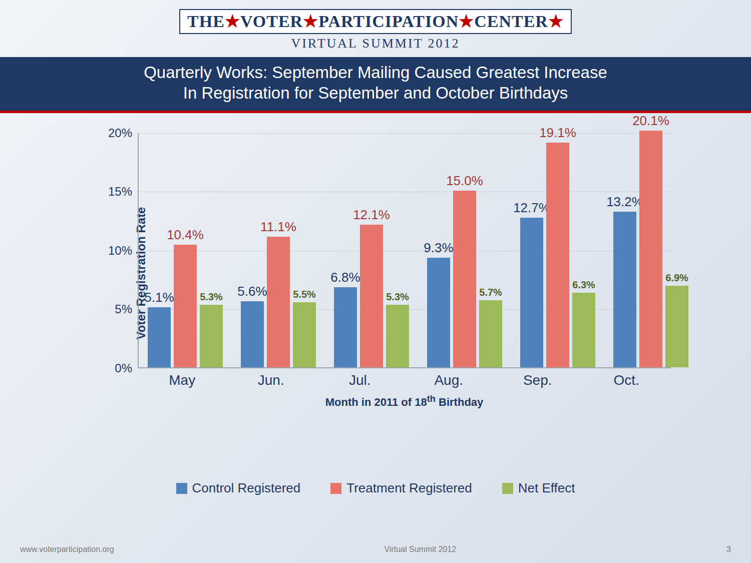THE★VOTER★PARTICIPATION★CENTER★
VIRTUAL SUMMIT 2012
Quarterly Works: September Mailing Caused Greatest Increase
In Registration for September and October Birthdays
Voter Registration Rate
20% 15% 10% 5% 0%
5.1%
10.4%
5.3%
5.6%
11.1%
5.5%
6.8%
12.1%
5.3%
9.3%
15.0%
5.7%
12.7%
19.1%
6.3%
13.2%
20.1%
6.9%
May
Jun.
Jul.
Aug.
Sep.
Oct.
Month in 2011 of 18th Birthday
Control Registered
Treatment Registered
Net Effect
www.voterparticipation.org
Virtual Summit 2012
3